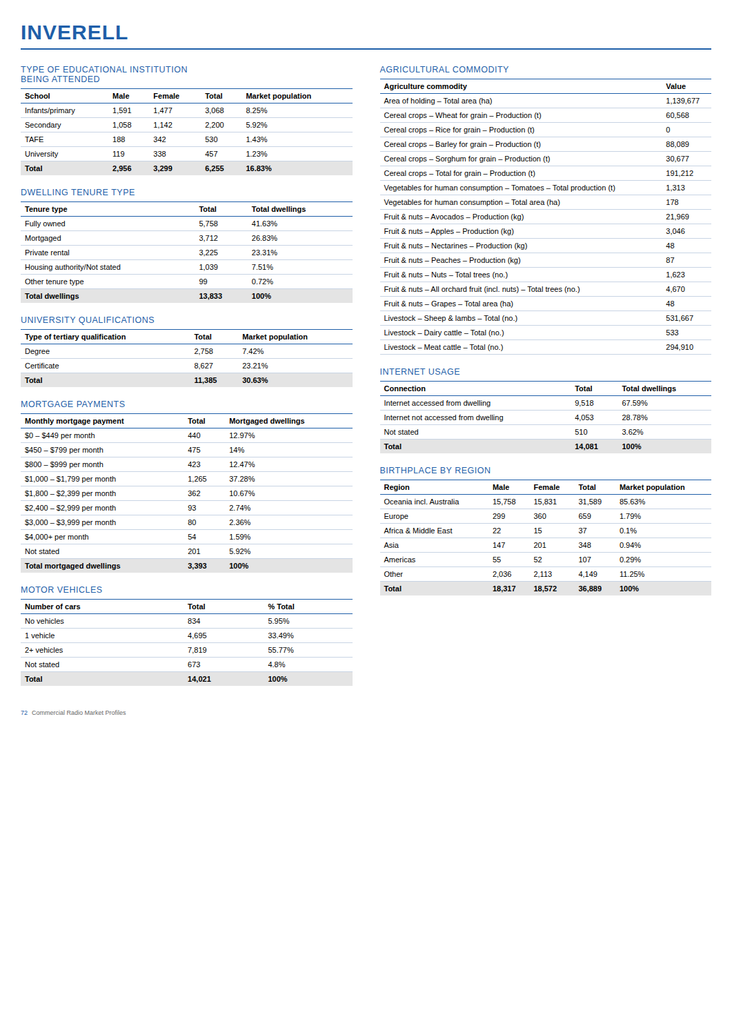INVERELL
Type of educational institution
being attended
Type of educational institution being attended
| School | Male | Female | Total | Market population |
| --- | --- | --- | --- | --- |
| Infants/primary | 1,591 | 1,477 | 3,068 | 8.25% |
| Secondary | 1,058 | 1,142 | 2,200 | 5.92% |
| TAFE | 188 | 342 | 530 | 1.43% |
| University | 119 | 338 | 457 | 1.23% |
| Total | 2,956 | 3,299 | 6,255 | 16.83% |
Dwelling tenure type
Dwelling tenure type
| Tenure type | Total | Total dwellings |
| --- | --- | --- |
| Fully owned | 5,758 | 41.63% |
| Mortgaged | 3,712 | 26.83% |
| Private rental | 3,225 | 23.31% |
| Housing authority/Not stated | 1,039 | 7.51% |
| Other tenure type | 99 | 0.72% |
| Total dwellings | 13,833 | 100% |
University qualifications
University qualifications
| Type of tertiary qualification | Total | Market population |
| --- | --- | --- |
| Degree | 2,758 | 7.42% |
| Certificate | 8,627 | 23.21% |
| Total | 11,385 | 30.63% |
Mortgage payments
Mortgage payments
| Monthly mortgage payment | Total | Mortgaged dwellings |
| --- | --- | --- |
| $0 – $449 per month | 440 | 12.97% |
| $450 – $799 per month | 475 | 14% |
| $800 – $999 per month | 423 | 12.47% |
| $1,000 – $1,799 per month | 1,265 | 37.28% |
| $1,800 – $2,399 per month | 362 | 10.67% |
| $2,400 – $2,999 per month | 93 | 2.74% |
| $3,000 – $3,999 per month | 80 | 2.36% |
| $4,000+ per month | 54 | 1.59% |
| Not stated | 201 | 5.92% |
| Total mortgaged dwellings | 3,393 | 100% |
Motor vehicles
Motor vehicles
| Number of cars | Total | % Total |
| --- | --- | --- |
| No vehicles | 834 | 5.95% |
| 1 vehicle | 4,695 | 33.49% |
| 2+ vehicles | 7,819 | 55.77% |
| Not stated | 673 | 4.8% |
| Total | 14,021 | 100% |
Agricultural commodity
Agricultural commodity
| Agriculture commodity | Value |
| --- | --- |
| Area of holding – Total area (ha) | 1,139,677 |
| Cereal crops – Wheat for grain – Production (t) | 60,568 |
| Cereal crops – Rice for grain – Production (t) | 0 |
| Cereal crops – Barley for grain – Production (t) | 88,089 |
| Cereal crops – Sorghum for grain – Production (t) | 30,677 |
| Cereal crops – Total for grain – Production (t) | 191,212 |
| Vegetables for human consumption – Tomatoes – Total production (t) | 1,313 |
| Vegetables for human consumption – Total area (ha) | 178 |
| Fruit & nuts – Avocados – Production (kg) | 21,969 |
| Fruit & nuts – Apples – Production (kg) | 3,046 |
| Fruit & nuts – Nectarines – Production (kg) | 48 |
| Fruit & nuts – Peaches – Production (kg) | 87 |
| Fruit & nuts – Nuts – Total trees (no.) | 1,623 |
| Fruit & nuts – All orchard fruit (incl. nuts) – Total trees (no.) | 4,670 |
| Fruit & nuts – Grapes – Total area (ha) | 48 |
| Livestock – Sheep & lambs – Total (no.) | 531,667 |
| Livestock – Dairy cattle – Total (no.) | 533 |
| Livestock – Meat cattle – Total (no.) | 294,910 |
Internet usage
Internet usage
| Connection | Total | Total dwellings |
| --- | --- | --- |
| Internet accessed from dwelling | 9,518 | 67.59% |
| Internet not accessed from dwelling | 4,053 | 28.78% |
| Not stated | 510 | 3.62% |
| Total | 14,081 | 100% |
Birthplace by region
Birthplace by region
| Region | Male | Female | Total | Market population |
| --- | --- | --- | --- | --- |
| Oceania incl. Australia | 15,758 | 15,831 | 31,589 | 85.63% |
| Europe | 299 | 360 | 659 | 1.79% |
| Africa & Middle East | 22 | 15 | 37 | 0.1% |
| Asia | 147 | 201 | 348 | 0.94% |
| Americas | 55 | 52 | 107 | 0.29% |
| Other | 2,036 | 2,113 | 4,149 | 11.25% |
| Total | 18,317 | 18,572 | 36,889 | 100% |
72 Commercial Radio Market Profiles